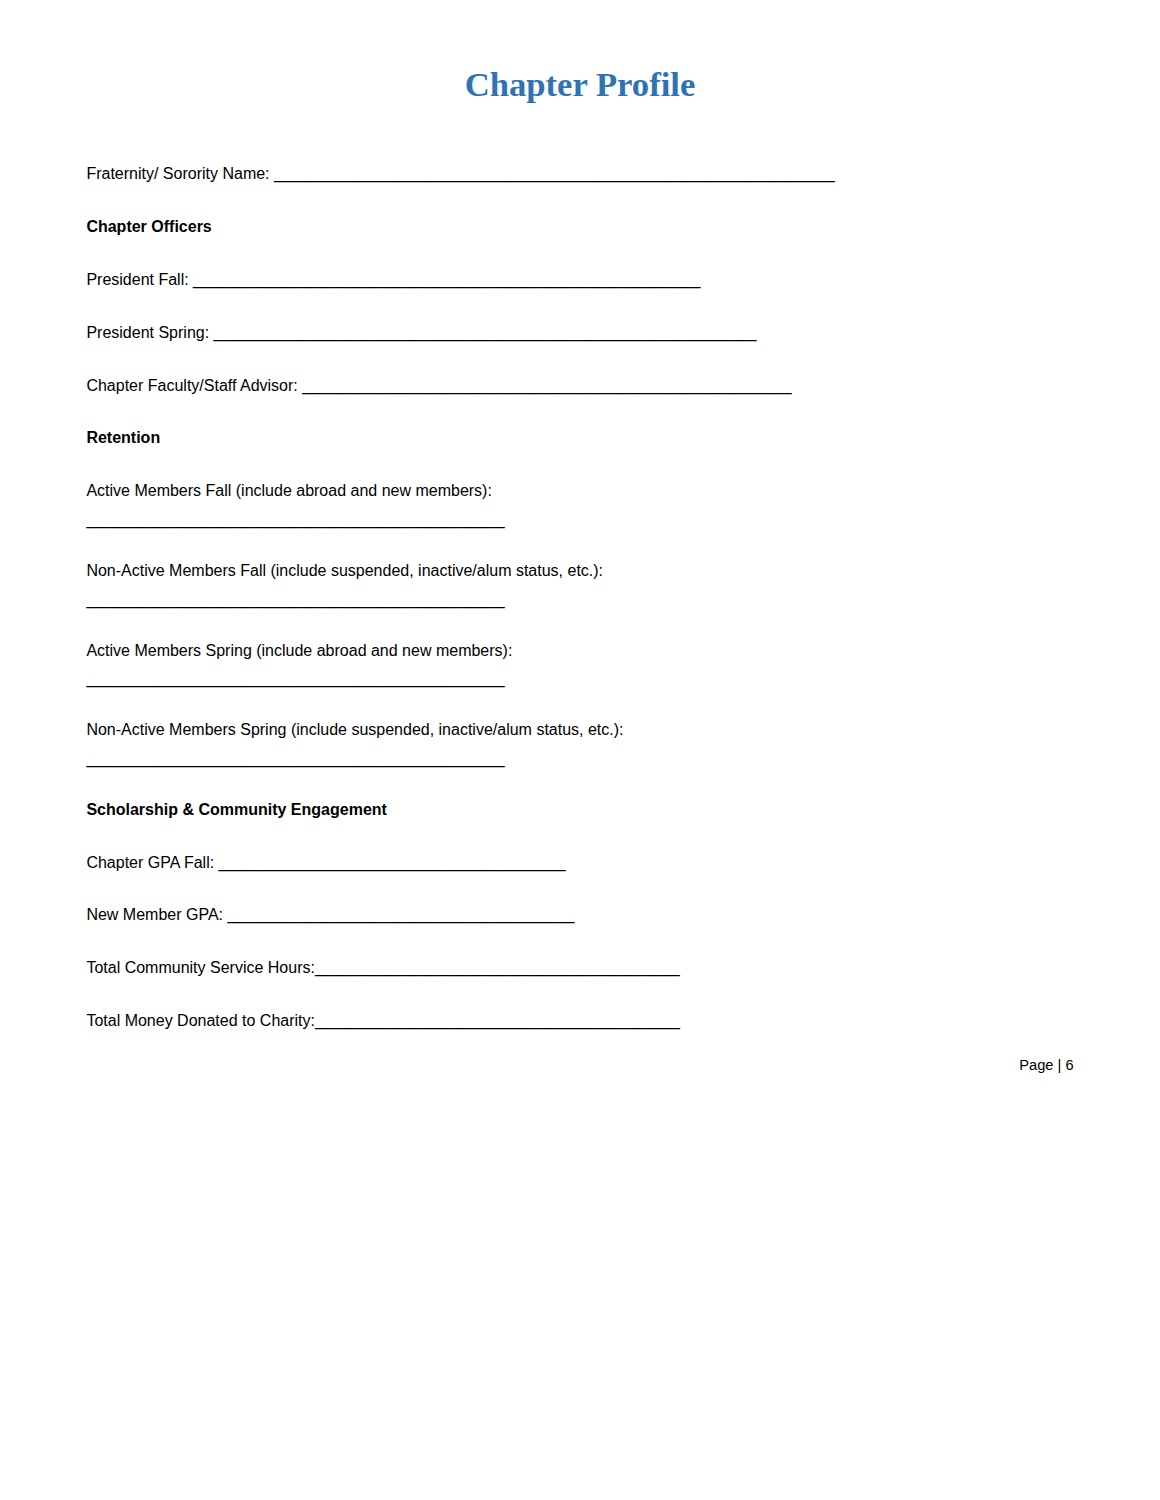Chapter Profile
Fraternity/ Sorority Name: _______________________________________________________________
Chapter Officers
President Fall: _________________________________________________________
President Spring: _____________________________________________________________
Chapter Faculty/Staff Advisor: _______________________________________________________
Retention
Active Members Fall (include abroad and new members):
_______________________________________________
Non-Active Members Fall (include suspended, inactive/alum status, etc.):
_______________________________________________
Active Members Spring (include abroad and new members):
_______________________________________________
Non-Active Members Spring (include suspended, inactive/alum status, etc.):
_______________________________________________
Scholarship & Community Engagement
Chapter GPA Fall: _______________________________________
New Member GPA: _______________________________________
Total Community Service Hours:_________________________________________
Total Money Donated to Charity:_________________________________________
Page | 6